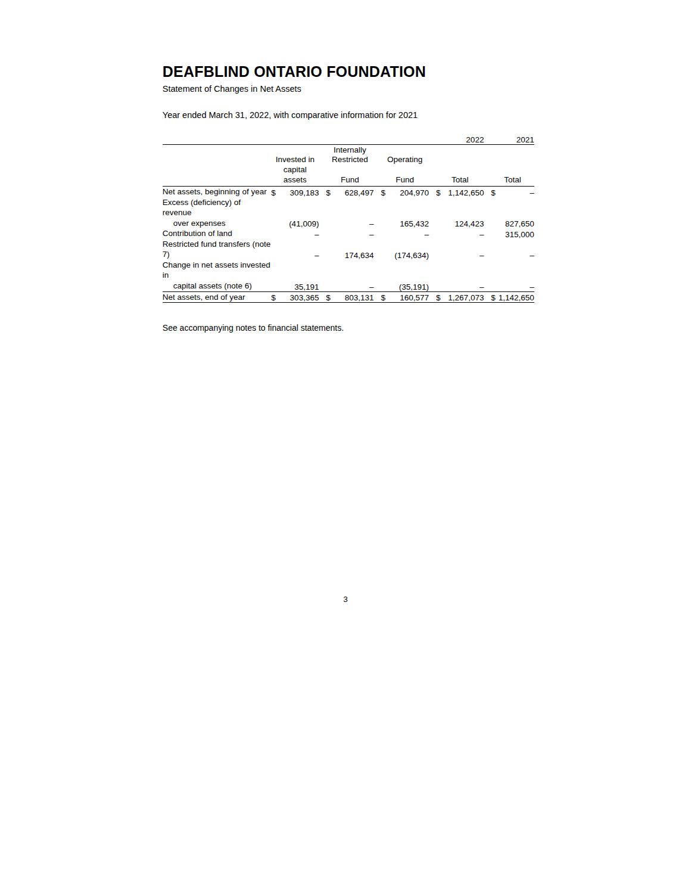DEAFBLIND ONTARIO FOUNDATION
Statement of Changes in Net Assets
Year ended March 31, 2022, with comparative information for 2021
| | | | | | | | 2022 | | 2021 |
| | | | Internally | | | | | | |
| | Invested in | | Restricted | | Operating | | | | |
| | capital assets | | Fund | | Fund | | Total | | Total |
| Net assets, beginning of year | $ | 309,183 | | $ | 628,497 | | $ | 204,970 | | $ | 1,142,650 | | $ | – |
| Excess (deficiency) of revenue over expenses | | (41,009) | | | – | | | 165,432 | | | 124,423 | | | 827,650 |
| Contribution of land | | – | | | – | | | – | | | – | | | 315,000 |
| Restricted fund transfers (note 7) | | – | | | 174,634 | | | (174,634) | | | – | | | – |
| Change in net assets invested in capital assets (note 6) | | 35,191 | | | – | | | (35,191) | | | – | | | – |
| Net assets, end of year | $ | 303,365 | | $ | 803,131 | | $ | 160,577 | | $ | 1,267,073 | | $ | 1,142,650 |
See accompanying notes to financial statements.
3